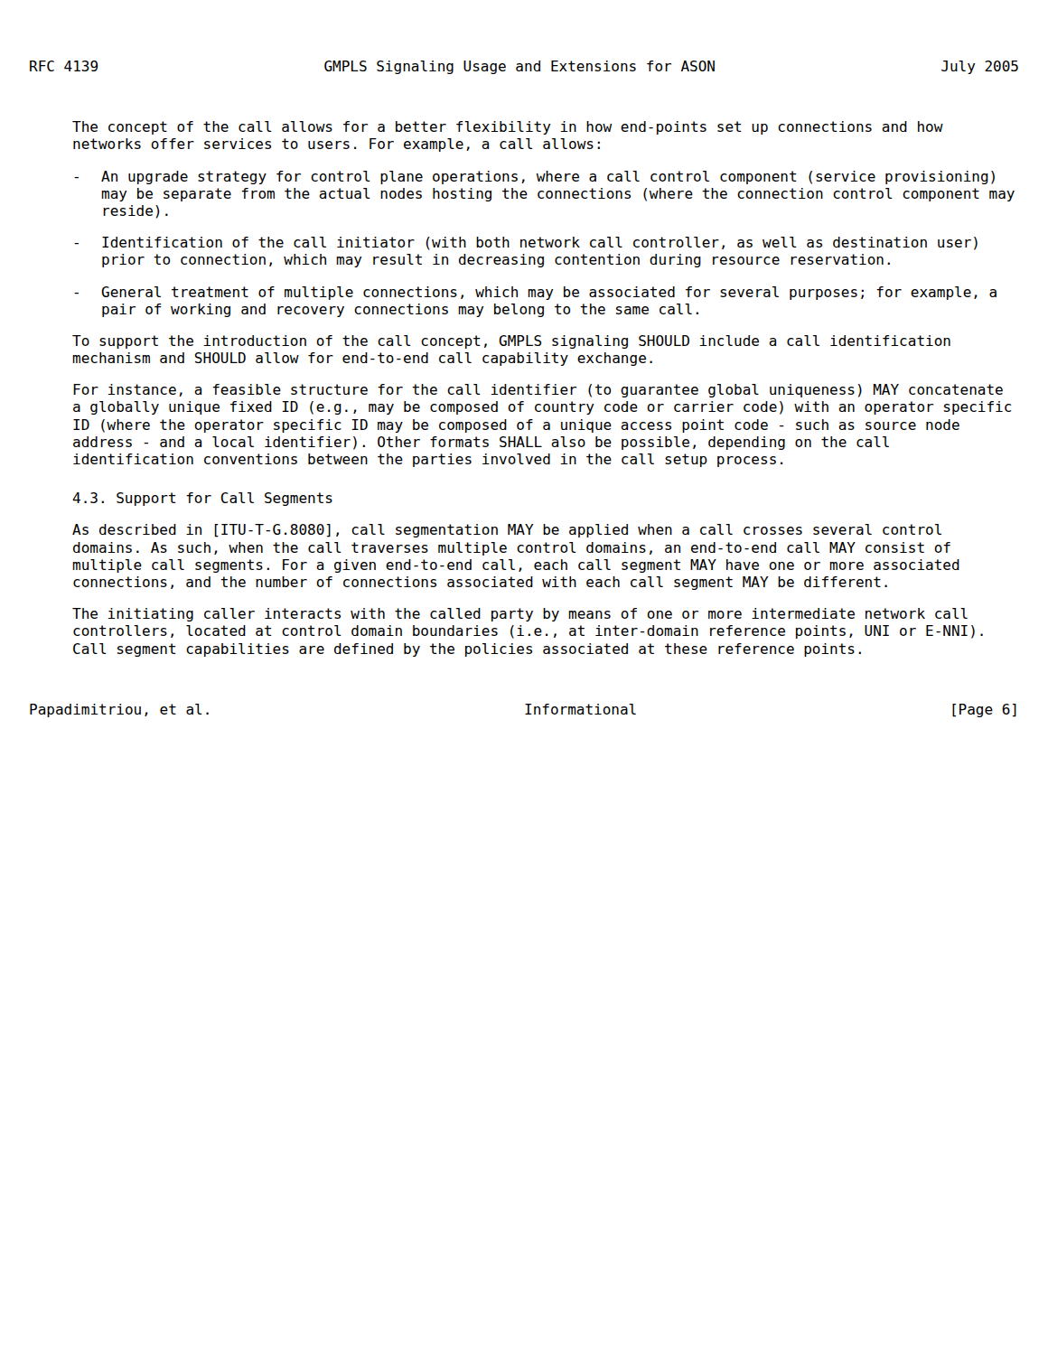RFC 4139 GMPLS Signaling Usage and Extensions for ASON July 2005
The concept of the call allows for a better flexibility in how end-points set up connections and how networks offer services to users. For example, a call allows:
An upgrade strategy for control plane operations, where a call control component (service provisioning) may be separate from the actual nodes hosting the connections (where the connection control component may reside).
Identification of the call initiator (with both network call controller, as well as destination user) prior to connection, which may result in decreasing contention during resource reservation.
General treatment of multiple connections, which may be associated for several purposes; for example, a pair of working and recovery connections may belong to the same call.
To support the introduction of the call concept, GMPLS signaling SHOULD include a call identification mechanism and SHOULD allow for end-to-end call capability exchange.
For instance, a feasible structure for the call identifier (to guarantee global uniqueness) MAY concatenate a globally unique fixed ID (e.g., may be composed of country code or carrier code) with an operator specific ID (where the operator specific ID may be composed of a unique access point code - such as source node address - and a local identifier). Other formats SHALL also be possible, depending on the call identification conventions between the parties involved in the call setup process.
4.3. Support for Call Segments
As described in [ITU-T-G.8080], call segmentation MAY be applied when a call crosses several control domains. As such, when the call traverses multiple control domains, an end-to-end call MAY consist of multiple call segments. For a given end-to-end call, each call segment MAY have one or more associated connections, and the number of connections associated with each call segment MAY be different.
The initiating caller interacts with the called party by means of one or more intermediate network call controllers, located at control domain boundaries (i.e., at inter-domain reference points, UNI or E-NNI). Call segment capabilities are defined by the policies associated at these reference points.
Papadimitriou, et al. Informational [Page 6]